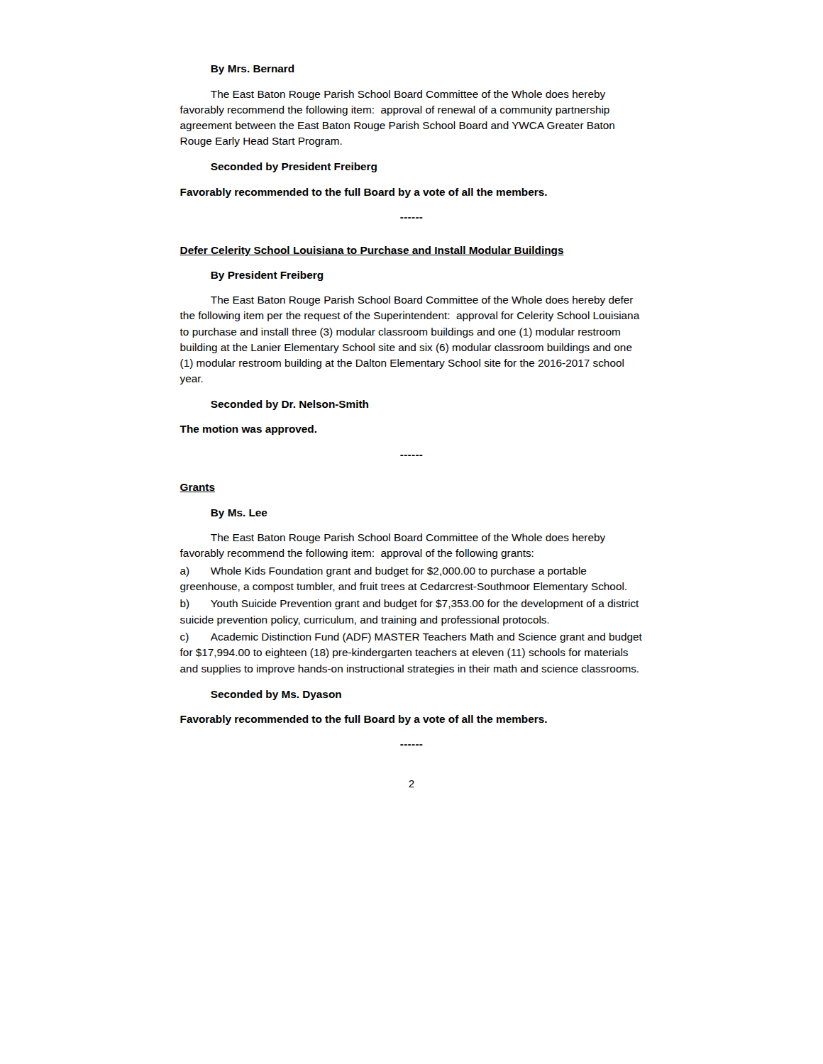By Mrs. Bernard
The East Baton Rouge Parish School Board Committee of the Whole does hereby favorably recommend the following item: approval of renewal of a community partnership agreement between the East Baton Rouge Parish School Board and YWCA Greater Baton Rouge Early Head Start Program.
Seconded by President Freiberg
Favorably recommended to the full Board by a vote of all the members.
------
Defer Celerity School Louisiana to Purchase and Install Modular Buildings
By President Freiberg
The East Baton Rouge Parish School Board Committee of the Whole does hereby defer the following item per the request of the Superintendent: approval for Celerity School Louisiana to purchase and install three (3) modular classroom buildings and one (1) modular restroom building at the Lanier Elementary School site and six (6) modular classroom buildings and one (1) modular restroom building at the Dalton Elementary School site for the 2016-2017 school year.
Seconded by Dr. Nelson-Smith
The motion was approved.
------
Grants
By Ms. Lee
The East Baton Rouge Parish School Board Committee of the Whole does hereby favorably recommend the following item: approval of the following grants:
a) Whole Kids Foundation grant and budget for $2,000.00 to purchase a portable greenhouse, a compost tumbler, and fruit trees at Cedarcrest-Southmoor Elementary School.
b) Youth Suicide Prevention grant and budget for $7,353.00 for the development of a district suicide prevention policy, curriculum, and training and professional protocols.
c) Academic Distinction Fund (ADF) MASTER Teachers Math and Science grant and budget for $17,994.00 to eighteen (18) pre-kindergarten teachers at eleven (11) schools for materials and supplies to improve hands-on instructional strategies in their math and science classrooms.
Seconded by Ms. Dyason
Favorably recommended to the full Board by a vote of all the members.
------
2